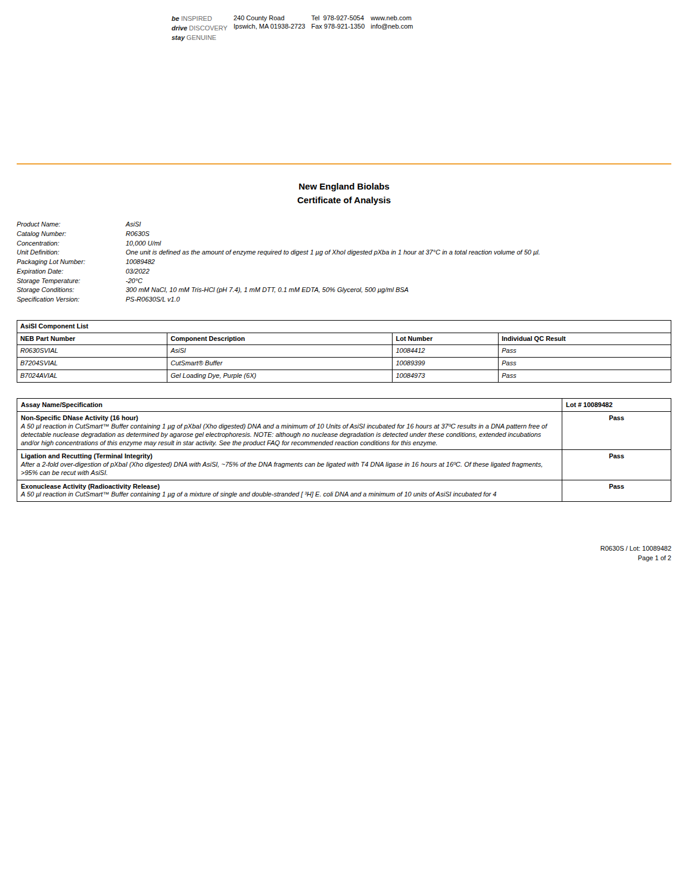be INSPIRED
drive DISCOVERY
stay GENUINE
240 County Road
Ipswich, MA 01938-2723
Tel 978-927-5054
Fax 978-921-1350
www.neb.com
info@neb.com
New England Biolabs
Certificate of Analysis
| Product Name: | AsiSI |
| Catalog Number: | R0630S |
| Concentration: | 10,000 U/ml |
| Unit Definition: | One unit is defined as the amount of enzyme required to digest 1 µg of XhoI digested pXba in 1 hour at 37°C in a total reaction volume of 50 µl. |
| Packaging Lot Number: | 10089482 |
| Expiration Date: | 03/2022 |
| Storage Temperature: | -20°C |
| Storage Conditions: | 300 mM NaCl, 10 mM Tris-HCl (pH 7.4), 1 mM DTT, 0.1 mM EDTA, 50% Glycerol, 500 µg/ml BSA |
| Specification Version: | PS-R0630S/L v1.0 |
| AsiSI Component List |
| --- |
| NEB Part Number | Component Description | Lot Number | Individual QC Result |
| R0630SVIAL | AsiSI | 10084412 | Pass |
| B7204SVIAL | CutSmart® Buffer | 10089399 | Pass |
| B7024AVIAL | Gel Loading Dye, Purple (6X) | 10084973 | Pass |
| Assay Name/Specification | Lot # 10089482 |
| --- | --- |
| Non-Specific DNase Activity (16 hour) A 50 µl reaction in CutSmart™ Buffer containing 1 µg of pXbaI (Xho digested) DNA and a minimum of 10 Units of AsiSI incubated for 16 hours at 37ºC results in a DNA pattern free of detectable nuclease degradation as determined by agarose gel electrophoresis. NOTE: although no nuclease degradation is detected under these conditions, extended incubations and/or high concentrations of this enzyme may result in star activity. See the product FAQ for recommended reaction conditions for this enzyme. | Pass |
| Ligation and Recutting (Terminal Integrity) After a 2-fold over-digestion of pXbaI (Xho digested) DNA with AsiSI, ~75% of the DNA fragments can be ligated with T4 DNA ligase in 16 hours at 16ºC. Of these ligated fragments, >95% can be recut with AsiSI. | Pass |
| Exonuclease Activity (Radioactivity Release) A 50 µl reaction in CutSmart™ Buffer containing 1 µg of a mixture of single and double-stranded [ ³H] E. coli DNA and a minimum of 10 units of AsiSI incubated for 4 | Pass |
R0630S / Lot: 10089482
Page 1 of 2